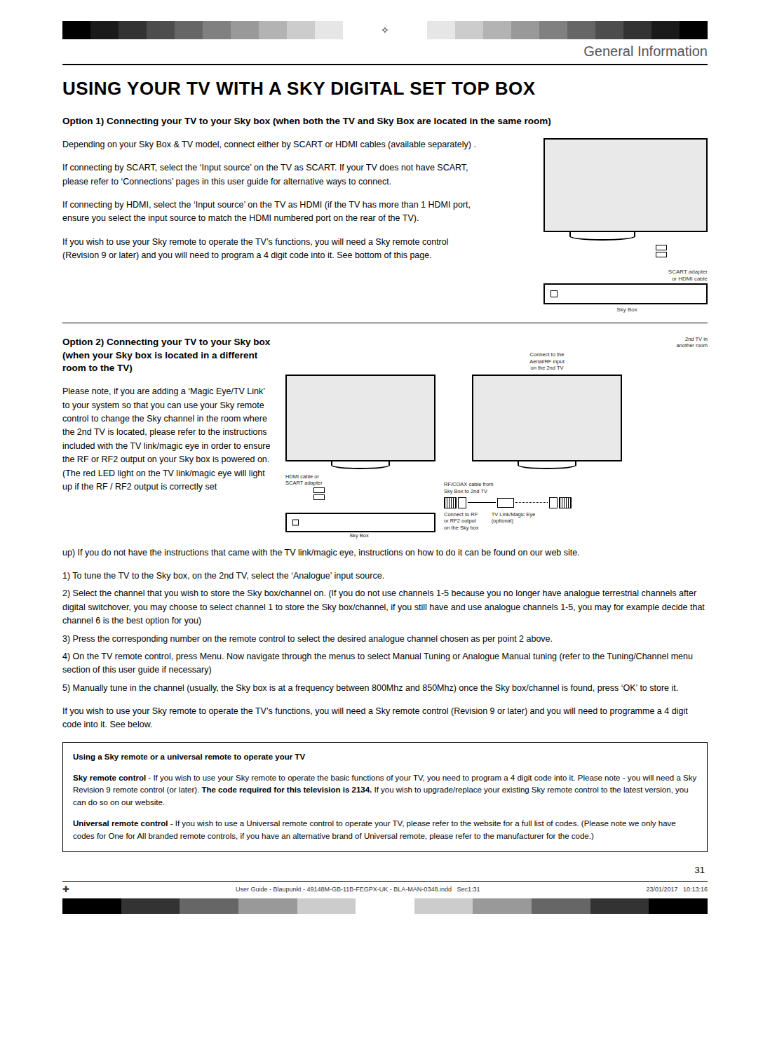General Information
USING YOUR TV WITH A SKY DIGITAL SET TOP BOX
Option 1) Connecting your TV to your Sky box (when both the TV and Sky Box are located in the same room)
Depending on your Sky Box & TV model, connect either by SCART or HDMI cables (available separately) .
If connecting by SCART, select the ‘Input source’ on the TV as SCART. If your TV does not have SCART, please refer to ‘Connections’ pages in this user guide for alternative ways to connect.
If connecting by HDMI, select the ‘Input source’ on the TV as HDMI (if the TV has more than 1 HDMI port, ensure you select the input source to match the HDMI numbered port on the rear of the TV).
If you wish to use your Sky remote to operate the TV’s functions, you will need a Sky remote control (Revision 9 or later) and you will need to program a 4 digit code into it. See bottom of this page.
SCART adapter
or HDMI cable
Sky Box
Option 2) Connecting your TV to your Sky box (when your Sky box is located in a different room to the TV)
Please note, if you are adding a ‘Magic Eye/TV Link’ to your system so that you can use your Sky remote control to change the Sky channel in the room where the 2nd TV is located, please refer to the instructions included with the TV link/magic eye in order to ensure the RF or RF2 output on your Sky box is powered on. (The red LED light on the TV link/magic eye will light up if the RF / RF2 output is correctly set
2nd TV in
another room
Connect to the
Aerial/RF input
on the 2nd TV
HDMI cable or
SCART adapter
Sky Box
RF/COAX cable from
Sky Box to 2nd TV
Connect to RF
or RF2 output
on the Sky box
TV Link/Magic Eye
(optional)
up) If you do not have the instructions that came with the TV link/magic eye, instructions on how to do it can be found on our web site.
1) To tune the TV to the Sky box, on the 2nd TV, select the ‘Analogue’ input source.
2) Select the channel that you wish to store the Sky box/channel on. (If you do not use channels 1-5 because you no longer have analogue terrestrial channels after digital switchover, you may choose to select channel 1 to store the Sky box/channel, if you still have and use analogue channels 1-5, you may for example decide that channel 6 is the best option for you)
3) Press the corresponding number on the remote control to select the desired analogue channel chosen as per point 2 above.
4) On the TV remote control, press Menu. Now navigate through the menus to select Manual Tuning or Analogue Manual tuning (refer to the Tuning/Channel menu section of this user guide if necessary)
5) Manually tune in the channel (usually, the Sky box is at a frequency between 800Mhz and 850Mhz) once the Sky box/channel is found, press ‘OK’ to store it.
If you wish to use your Sky remote to operate the TV’s functions, you will need a Sky remote control (Revision 9 or later) and you will need to programme a 4 digit code into it. See below.
Using a Sky remote or a universal remote to operate your TV
Sky remote control - If you wish to use your Sky remote to operate the basic functions of your TV, you need to program a 4 digit code into it. Please note - you will need a Sky Revision 9 remote control (or later). The code required for this television is 2134. If you wish to upgrade/replace your existing Sky remote control to the latest version, you can do so on our website.
Universal remote control - If you wish to use a Universal remote control to operate your TV, please refer to the website for a full list of codes. (Please note we only have codes for One for All branded remote controls, if you have an alternative brand of Universal remote, please refer to the manufacturer for the code.)
31
✚
User Guide - Blaupunkt - 49148M-GB-11B-FEGPX-UK - BLA-MAN-0348.indd Sec1:31
23/01/2017 10:13:16